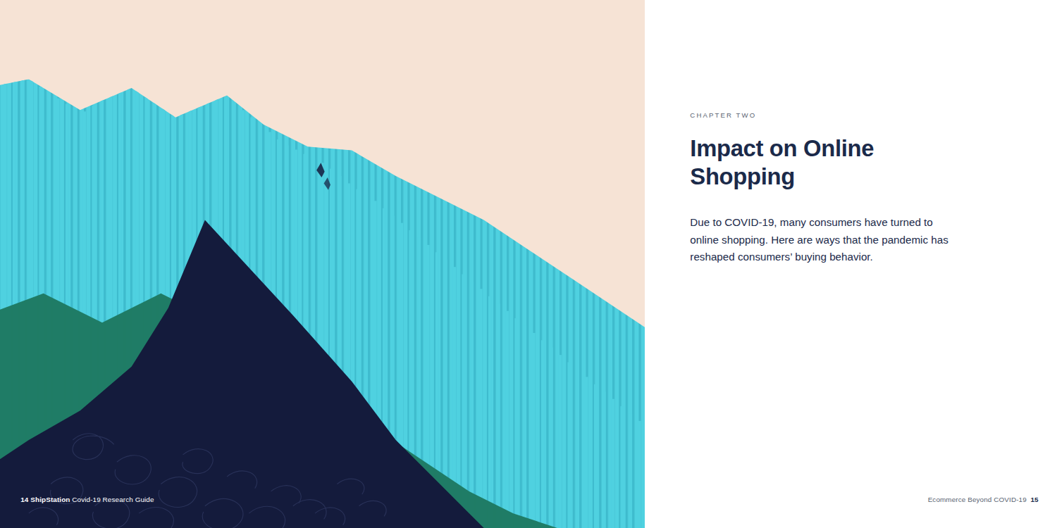14 ShipStation Covid-19 Research Guide
Chapter Two
Impact on Online
Shopping
Due to COVID-19, many consumers have turned to online shopping. Here are ways that the pandemic has reshaped consumers’ buying behavior.
Ecommerce Beyond COVID-19 15